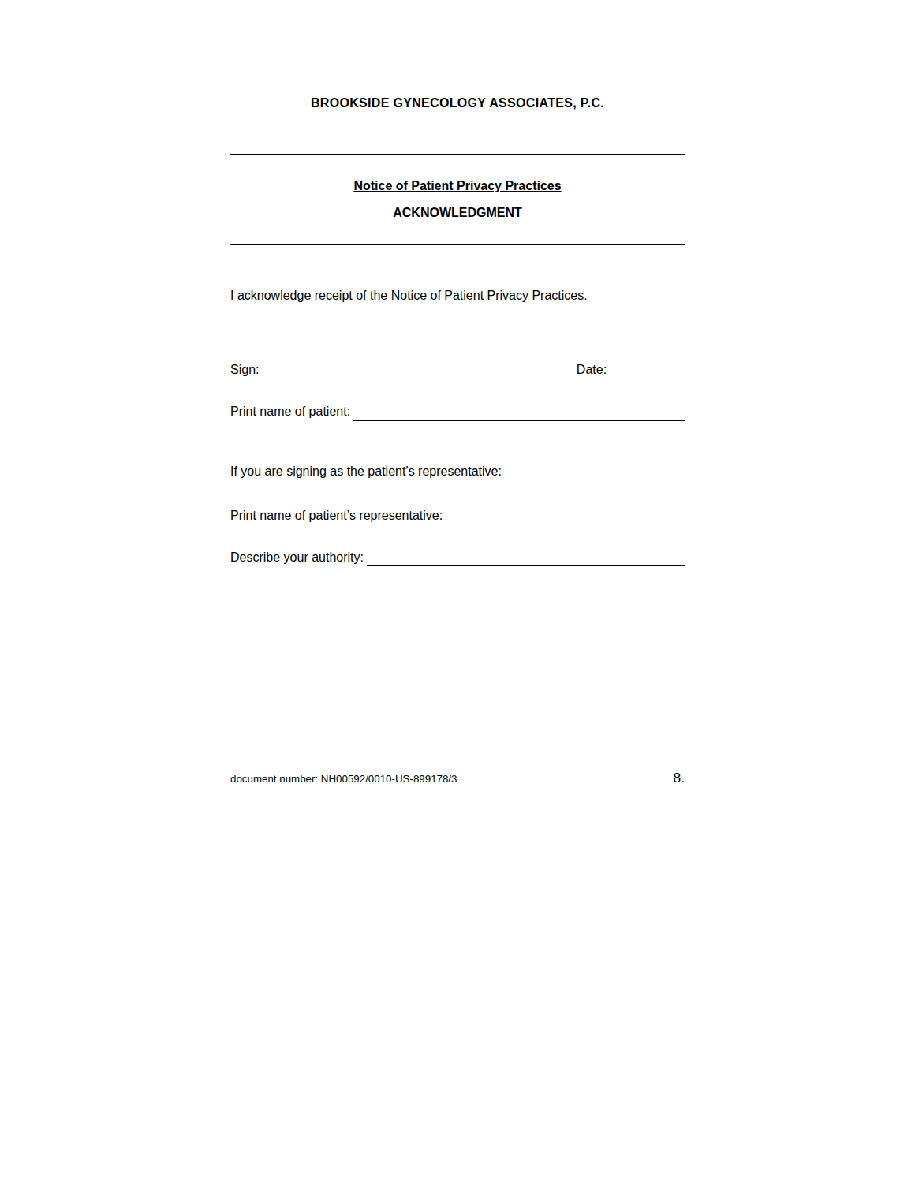BROOKSIDE GYNECOLOGY ASSOCIATES, P.C.
Notice of Patient Privacy Practices
ACKNOWLEDGMENT
I acknowledge receipt of the Notice of Patient Privacy Practices.
Sign: Date:
Print name of patient:
If you are signing as the patient’s representative:
Print name of patient’s representative:
Describe your authority:
document number: NH00592/0010-US-899178/3 8.